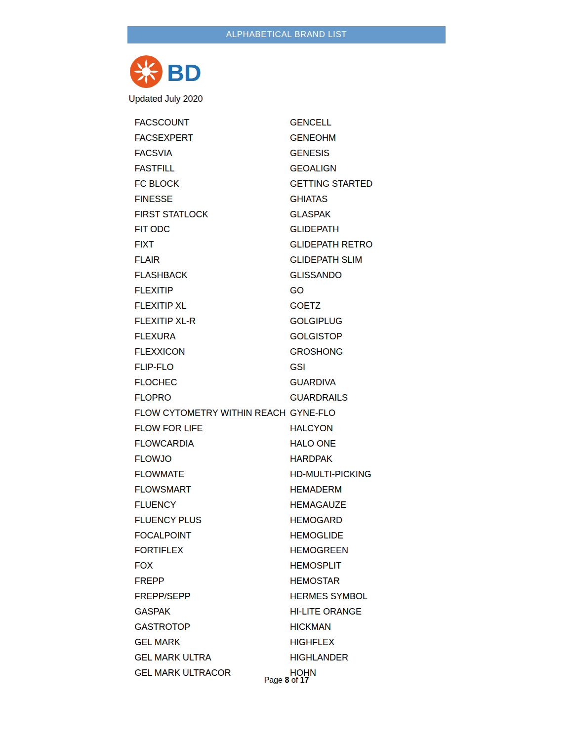ALPHABETICAL BRAND LIST
BD
Updated July 2020
FACSCOUNT
FACSEXPERT
FACSVIA
FASTFILL
FC BLOCK
FINESSE
FIRST STATLOCK
FIT ODC
FIXT
FLAIR
FLASHBACK
FLEXITIP
FLEXITIP XL
FLEXITIP XL-R
FLEXURA
FLEXXICON
FLIP-FLO
FLOCHEC
FLOPRO
FLOW CYTOMETRY WITHIN REACH
FLOW FOR LIFE
FLOWCARDIA
FLOWJO
FLOWMATE
FLOWSMART
FLUENCY
FLUENCY PLUS
FOCALPOINT
FORTIFLEX
FOX
FREPP
FREPP/SEPP
GASPAK
GASTROTOP
GEL MARK
GEL MARK ULTRA
GEL MARK ULTRACOR
GENCELL
GENEOHM
GENESIS
GEOALIGN
GETTING STARTED
GHIATAS
GLASPAK
GLIDEPATH
GLIDEPATH RETRO
GLIDEPATH SLIM
GLISSANDO
GO
GOETZ
GOLGIPLUG
GOLGISTOP
GROSHONG
GSI
GUARDIVA
GUARDRAILS
GYNE-FLO
HALCYON
HALO ONE
HARDPAK
HD-MULTI-PICKING
HEMADERM
HEMAGAUZE
HEMOGARD
HEMOGLIDE
HEMOGREEN
HEMOSPLIT
HEMOSTAR
HERMES SYMBOL
HI-LITE ORANGE
HICKMAN
HIGHFLEX
HIGHLANDER
HOHN
Page 8 of 17